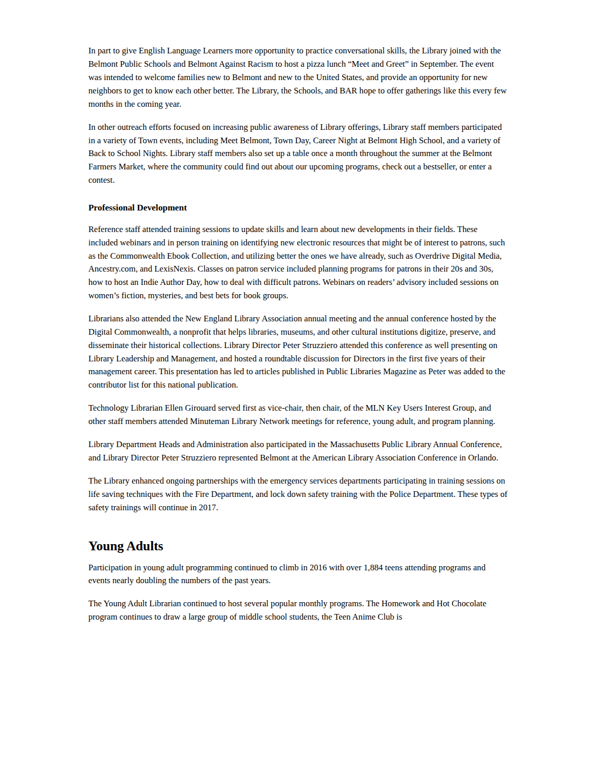In part to give English Language Learners more opportunity to practice conversational skills, the Library joined with the Belmont Public Schools and Belmont Against Racism to host a pizza lunch “Meet and Greet” in September. The event was intended to welcome families new to Belmont and new to the United States, and provide an opportunity for new neighbors to get to know each other better. The Library, the Schools, and BAR hope to offer gatherings like this every few months in the coming year.
In other outreach efforts focused on increasing public awareness of Library offerings, Library staff members participated in a variety of Town events, including Meet Belmont, Town Day, Career Night at Belmont High School, and a variety of Back to School Nights. Library staff members also set up a table once a month throughout the summer at the Belmont Farmers Market, where the community could find out about our upcoming programs, check out a bestseller, or enter a contest.
Professional Development
Reference staff attended training sessions to update skills and learn about new developments in their fields. These included webinars and in person training on identifying new electronic resources that might be of interest to patrons, such as the Commonwealth Ebook Collection, and utilizing better the ones we have already, such as Overdrive Digital Media, Ancestry.com, and LexisNexis. Classes on patron service included planning programs for patrons in their 20s and 30s, how to host an Indie Author Day, how to deal with difficult patrons. Webinars on readers’ advisory included sessions on women’s fiction, mysteries, and best bets for book groups.
Librarians also attended the New England Library Association annual meeting and the annual conference hosted by the Digital Commonwealth, a nonprofit that helps libraries, museums, and other cultural institutions digitize, preserve, and disseminate their historical collections. Library Director Peter Struzziero attended this conference as well presenting on Library Leadership and Management, and hosted a roundtable discussion for Directors in the first five years of their management career. This presentation has led to articles published in Public Libraries Magazine as Peter was added to the contributor list for this national publication.
Technology Librarian Ellen Girouard served first as vice-chair, then chair, of the MLN Key Users Interest Group, and other staff members attended Minuteman Library Network meetings for reference, young adult, and program planning.
Library Department Heads and Administration also participated in the Massachusetts Public Library Annual Conference, and Library Director Peter Struzziero represented Belmont at the American Library Association Conference in Orlando.
The Library enhanced ongoing partnerships with the emergency services departments participating in training sessions on life saving techniques with the Fire Department, and lock down safety training with the Police Department. These types of safety trainings will continue in 2017.
Young Adults
Participation in young adult programming continued to climb in 2016 with over 1,884 teens attending programs and events nearly doubling the numbers of the past years.
The Young Adult Librarian continued to host several popular monthly programs. The Homework and Hot Chocolate program continues to draw a large group of middle school students, the Teen Anime Club is